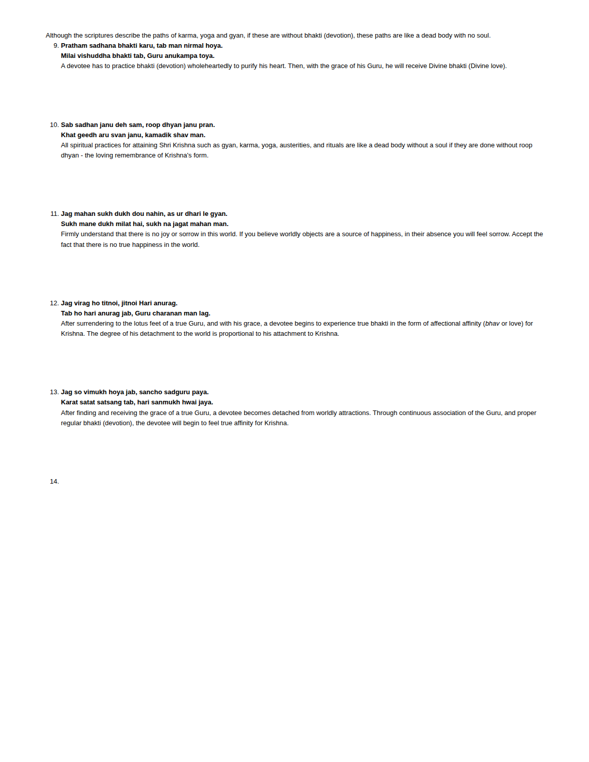Although the scriptures describe the paths of karma, yoga and gyan, if these are without bhakti (devotion), these paths are like a dead body with no soul.
Pratham sadhana bhakti karu, tab man nirmal hoya.
Milai vishuddha bhakti tab, Guru anukampa toya.
A devotee has to practice bhakti (devotion) wholeheartedly to purify his heart. Then, with the grace of his Guru, he will receive Divine bhakti (Divine love).
Sab sadhan janu deh sam, roop dhyan janu pran.
Khat geedh aru svan janu, kamadik shav man.
All spiritual practices for attaining Shri Krishna such as gyan, karma, yoga, austerities, and rituals are like a dead body without a soul if they are done without roop dhyan - the loving remembrance of Krishna's form.
Jag mahan sukh dukh dou nahin, as ur dhari le gyan.
Sukh mane dukh milat hai, sukh na jagat mahan man.
Firmly understand that there is no joy or sorrow in this world. If you believe worldly objects are a source of happiness, in their absence you will feel sorrow. Accept the fact that there is no true happiness in the world.
Jag virag ho titnoi, jitnoi Hari anurag.
Tab ho hari anurag jab, Guru charanan man lag.
After surrendering to the lotus feet of a true Guru, and with his grace, a devotee begins to experience true bhakti in the form of affectional affinity (bhav or love) for Krishna. The degree of his detachment to the world is proportional to his attachment to Krishna.
Jag so vimukh hoya jab, sancho sadguru paya.
Karat satat satsang tab, hari sanmukh hwai jaya.
After finding and receiving the grace of a true Guru, a devotee becomes detached from worldly attractions. Through continuous association of the Guru, and proper regular bhakti (devotion), the devotee will begin to feel true affinity for Krishna.